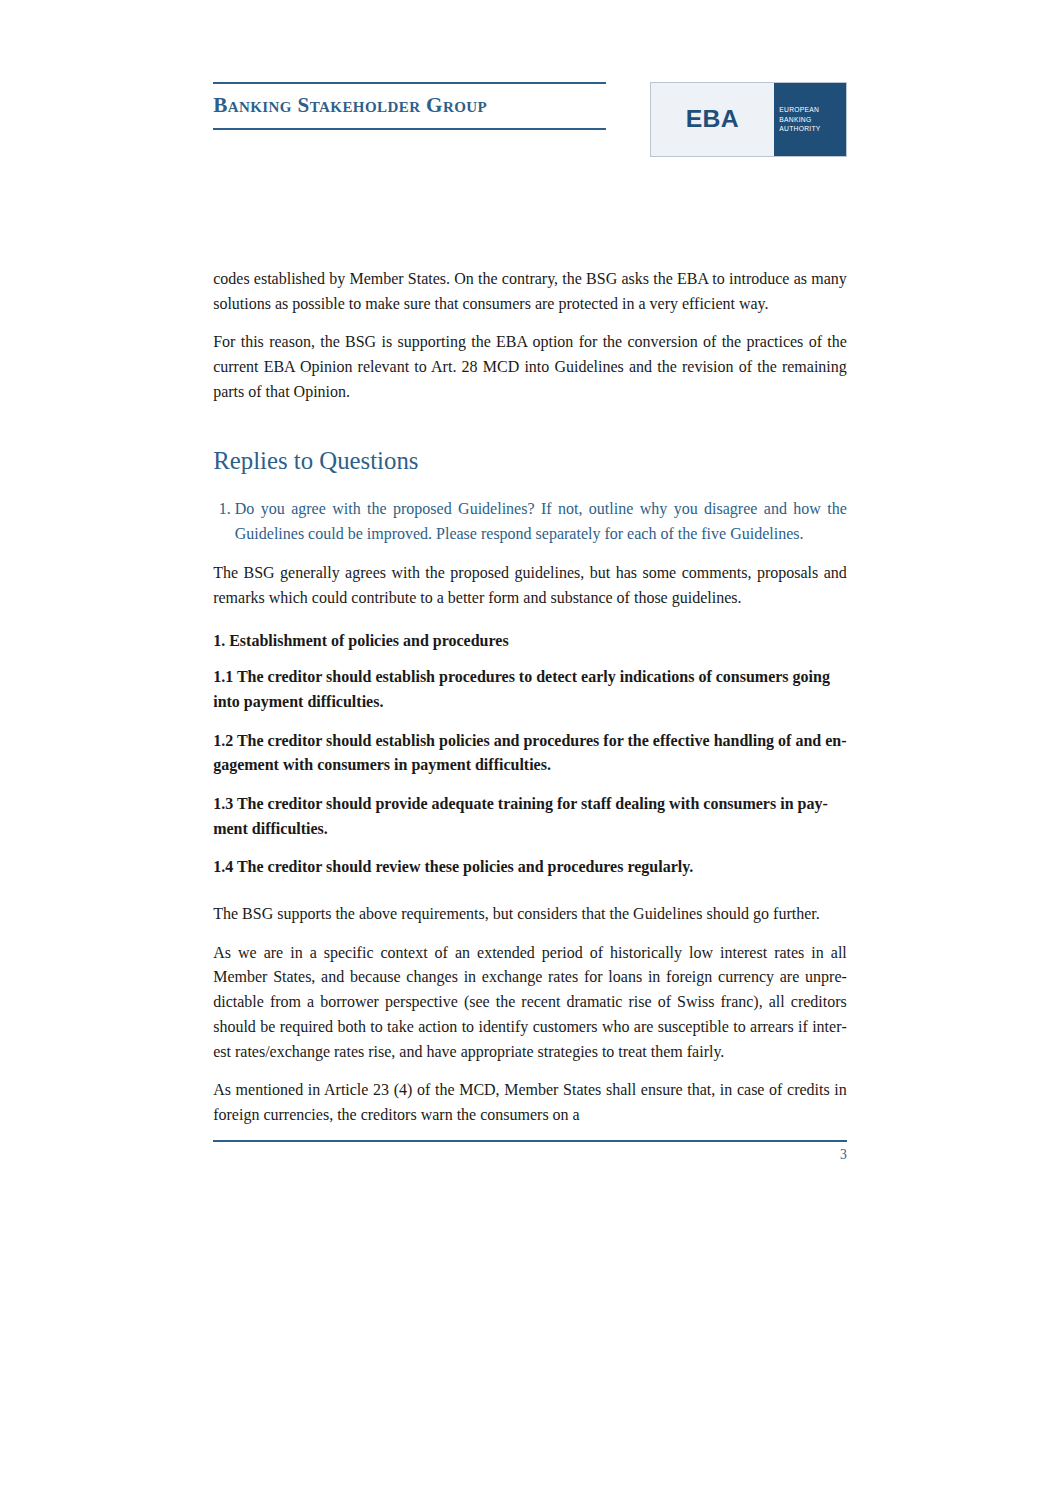Banking Stakeholder Group
EBA
EUROPEAN
BANKING
AUTHORITY
codes established by Member States. On the contrary, the BSG asks the EBA to introduce as many solutions as possible to make sure that consumers are protected in a very efficient way.
For this reason, the BSG is supporting the EBA option for the conversion of the practices of the current EBA Opinion relevant to Art. 28 MCD into Guidelines and the revision of the remaining parts of that Opinion.
Replies to Questions
Do you agree with the proposed Guidelines? If not, outline why you disagree and how the Guidelines could be improved. Please respond separately for each of the five Guidelines.
The BSG generally agrees with the proposed guidelines, but has some comments, proposals and remarks which could contribute to a better form and substance of those guidelines.
1. Establishment of policies and procedures
1.1 The creditor should establish procedures to detect early indications of consumers going into payment difficulties.
1.2 The creditor should establish policies and procedures for the effective handling of and engagement with consumers in payment difficulties.
1.3 The creditor should provide adequate training for staff dealing with consumers in payment difficulties.
1.4 The creditor should review these policies and procedures regularly.
The BSG supports the above requirements, but considers that the Guidelines should go further.
As we are in a specific context of an extended period of historically low interest rates in all Member States, and because changes in exchange rates for loans in foreign currency are unpredictable from a borrower perspective (see the recent dramatic rise of Swiss franc), all creditors should be required both to take action to identify customers who are susceptible to arrears if interest rates/exchange rates rise, and have appropriate strategies to treat them fairly.
As mentioned in Article 23 (4) of the MCD, Member States shall ensure that, in case of credits in foreign currencies, the creditors warn the consumers on a
3